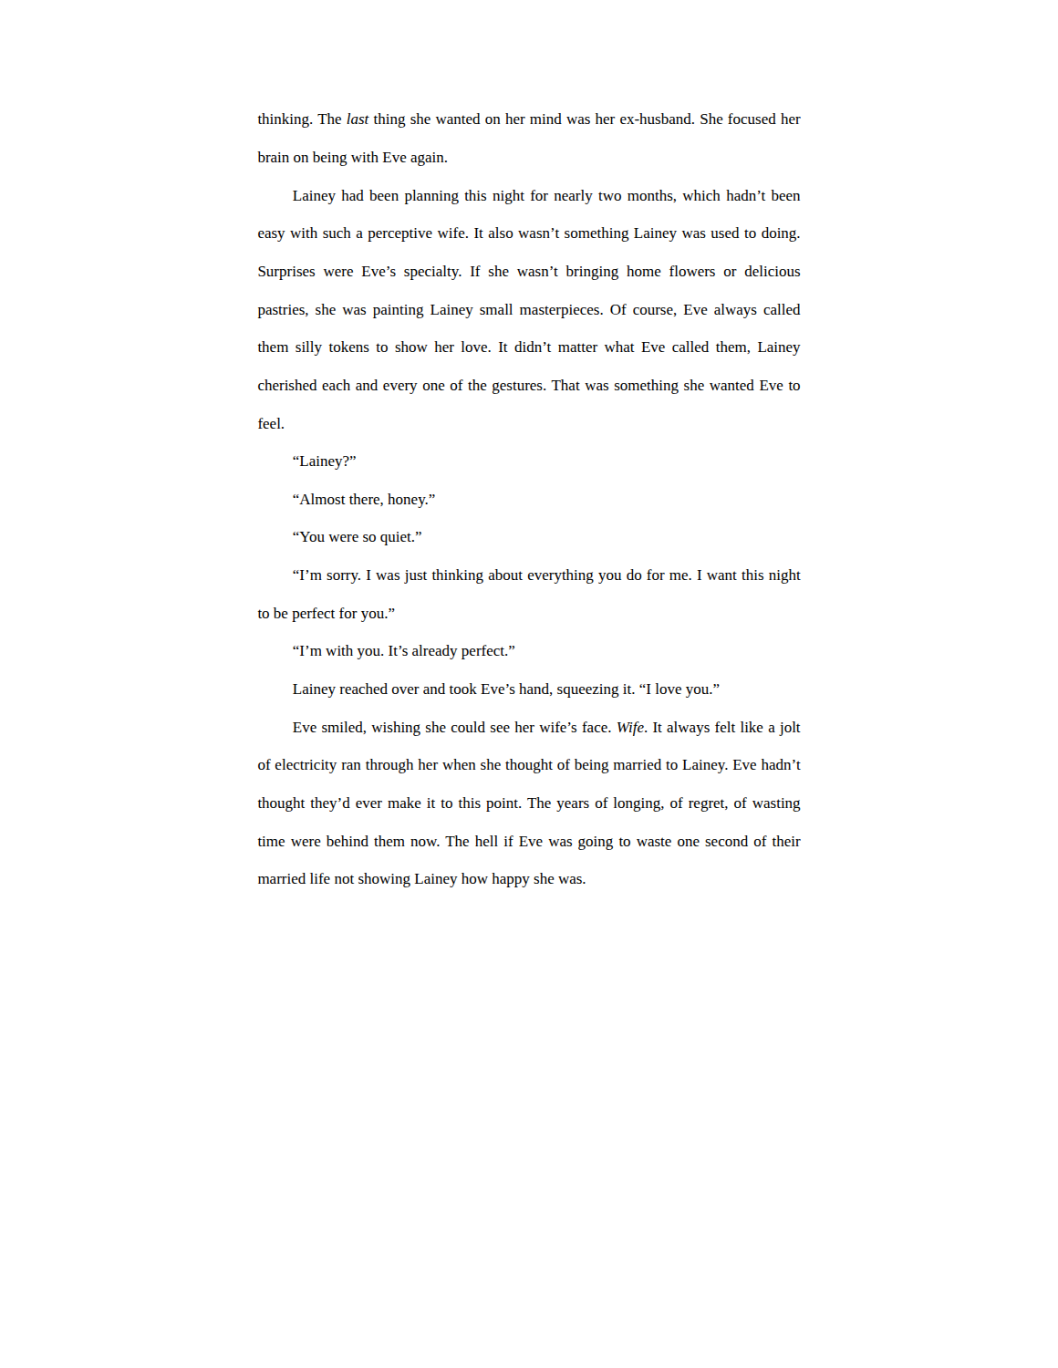thinking. The last thing she wanted on her mind was her ex-husband. She focused her brain on being with Eve again.
Lainey had been planning this night for nearly two months, which hadn’t been easy with such a perceptive wife. It also wasn’t something Lainey was used to doing. Surprises were Eve’s specialty. If she wasn’t bringing home flowers or delicious pastries, she was painting Lainey small masterpieces. Of course, Eve always called them silly tokens to show her love. It didn’t matter what Eve called them, Lainey cherished each and every one of the gestures. That was something she wanted Eve to feel.
“Lainey?”
“Almost there, honey.”
“You were so quiet.”
“I’m sorry. I was just thinking about everything you do for me. I want this night to be perfect for you.”
“I’m with you. It’s already perfect.”
Lainey reached over and took Eve’s hand, squeezing it. “I love you.”
Eve smiled, wishing she could see her wife’s face. Wife. It always felt like a jolt of electricity ran through her when she thought of being married to Lainey. Eve hadn’t thought they’d ever make it to this point. The years of longing, of regret, of wasting time were behind them now. The hell if Eve was going to waste one second of their married life not showing Lainey how happy she was.